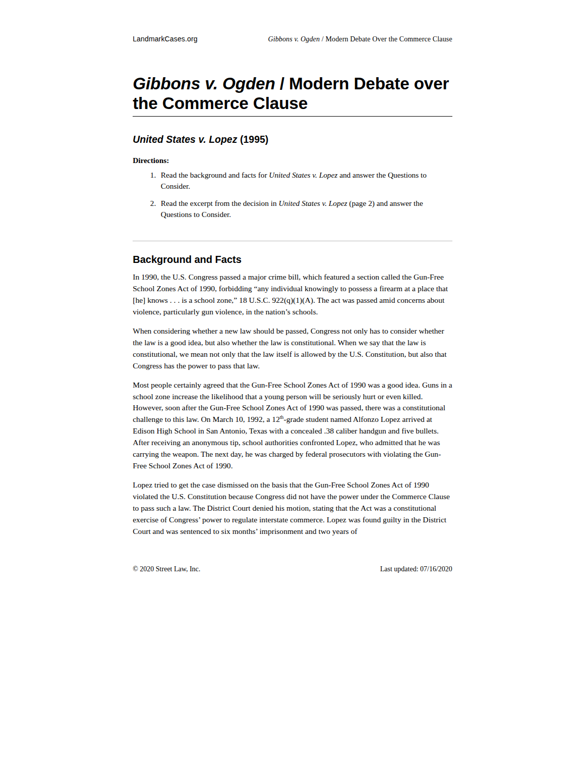LandmarkCases.org Gibbons v. Ogden / Modern Debate Over the Commerce Clause
Gibbons v. Ogden / Modern Debate over the Commerce Clause
United States v. Lopez (1995)
Directions:
Read the background and facts for United States v. Lopez and answer the Questions to Consider.
Read the excerpt from the decision in United States v. Lopez (page 2) and answer the Questions to Consider.
Background and Facts
In 1990, the U.S. Congress passed a major crime bill, which featured a section called the Gun-Free School Zones Act of 1990, forbidding “any individual knowingly to possess a firearm at a place that [he] knows . . . is a school zone,” 18 U.S.C. 922(q)(1)(A). The act was passed amid concerns about violence, particularly gun violence, in the nation’s schools.
When considering whether a new law should be passed, Congress not only has to consider whether the law is a good idea, but also whether the law is constitutional. When we say that the law is constitutional, we mean not only that the law itself is allowed by the U.S. Constitution, but also that Congress has the power to pass that law.
Most people certainly agreed that the Gun-Free School Zones Act of 1990 was a good idea. Guns in a school zone increase the likelihood that a young person will be seriously hurt or even killed. However, soon after the Gun-Free School Zones Act of 1990 was passed, there was a constitutional challenge to this law. On March 10, 1992, a 12th-grade student named Alfonzo Lopez arrived at Edison High School in San Antonio, Texas with a concealed .38 caliber handgun and five bullets. After receiving an anonymous tip, school authorities confronted Lopez, who admitted that he was carrying the weapon. The next day, he was charged by federal prosecutors with violating the Gun-Free School Zones Act of 1990.
Lopez tried to get the case dismissed on the basis that the Gun-Free School Zones Act of 1990 violated the U.S. Constitution because Congress did not have the power under the Commerce Clause to pass such a law. The District Court denied his motion, stating that the Act was a constitutional exercise of Congress’ power to regulate interstate commerce. Lopez was found guilty in the District Court and was sentenced to six months’ imprisonment and two years of
© 2020 Street Law, Inc. Last updated: 07/16/2020